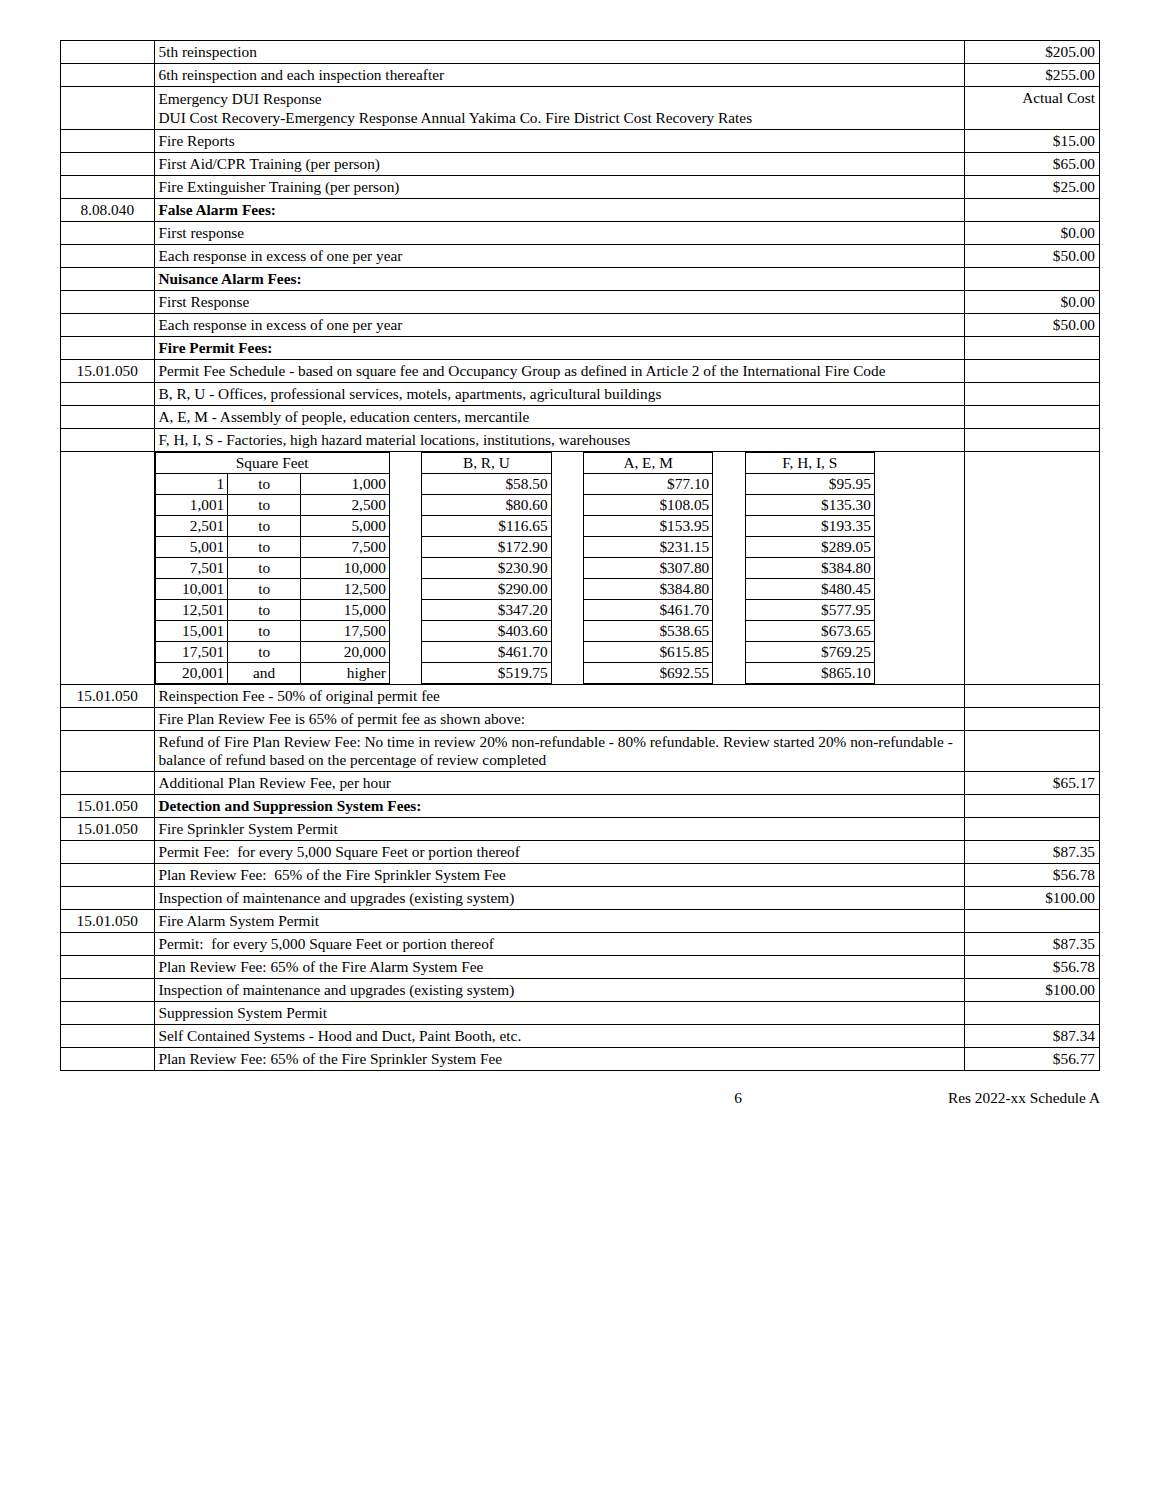| | 5th reinspection | $205.00 |
| | 6th reinspection and each inspection thereafter | $255.00 |
| | Emergency DUI Response DUI Cost Recovery-Emergency Response Annual Yakima Co. Fire District Cost Recovery Rates | Actual Cost |
| | Fire Reports | $15.00 |
| | First Aid/CPR Training (per person) | $65.00 |
| | Fire Extinguisher Training (per person) | $25.00 |
| 8.08.040 | False Alarm Fees: | |
| | First response | $0.00 |
| | Each response in excess of one per year | $50.00 |
| | Nuisance Alarm Fees: | |
| | First Response | $0.00 |
| | Each response in excess of one per year | $50.00 |
| | Fire Permit Fees: | |
| 15.01.050 | Permit Fee Schedule - based on square fee and Occupancy Group as defined in Article 2 of the International Fire Code | |
| | B, R, U - Offices, professional services, motels, apartments, agricultural buildings | |
| | A, E, M - Assembly of people, education centers, mercantile | |
| | F, H, I, S - Factories, high hazard material locations, institutions, warehouses | |
| | / Square Feet / / B, R, U / / A, E, M / / F, H, I, S / / / 1 / to / 1,000 / / $58.50 / / $77.10 / / $95.95 / / / 1,001 / to / 2,500 / / $80.60 / / $108.05 / / $135.30 / / / 2,501 / to / 5,000 / / $116.65 / / $153.95 / / $193.35 / / / 5,001 / to / 7,500 / / $172.90 / / $231.15 / / $289.05 / / / 7,501 / to / 10,000 / / $230.90 / / $307.80 / / $384.80 / / / 10,001 / to / 12,500 / / $290.00 / / $384.80 / / $480.45 / / / 12,501 / to / 15,000 / / $347.20 / / $461.70 / / $577.95 / / / 15,001 / to / 17,500 / / $403.60 / / $538.65 / / $673.65 / / / 17,501 / to / 20,000 / / $461.70 / / $615.85 / / $769.25 / / / 20,001 / and / higher / / $519.75 / / $692.55 / / $865.10 / / | |
| 15.01.050 | Reinspection Fee - 50% of original permit fee | |
| | Fire Plan Review Fee is 65% of permit fee as shown above: | |
| | Refund of Fire Plan Review Fee: No time in review 20% non-refundable - 80% refundable. Review started 20% non-refundable - balance of refund based on the percentage of review completed | |
| | Additional Plan Review Fee, per hour | $65.17 |
| 15.01.050 | Detection and Suppression System Fees: | |
| 15.01.050 | Fire Sprinkler System Permit | |
| | Permit Fee: for every 5,000 Square Feet or portion thereof | $87.35 |
| | Plan Review Fee: 65% of the Fire Sprinkler System Fee | $56.78 |
| | Inspection of maintenance and upgrades (existing system) | $100.00 |
| 15.01.050 | Fire Alarm System Permit | |
| | Permit: for every 5,000 Square Feet or portion thereof | $87.35 |
| | Plan Review Fee: 65% of the Fire Alarm System Fee | $56.78 |
| | Inspection of maintenance and upgrades (existing system) | $100.00 |
| | Suppression System Permit | |
| | Self Contained Systems - Hood and Duct, Paint Booth, etc. | $87.34 |
| | Plan Review Fee: 65% of the Fire Sprinkler System Fee | $56.77 |
6 Res 2022-xx Schedule A